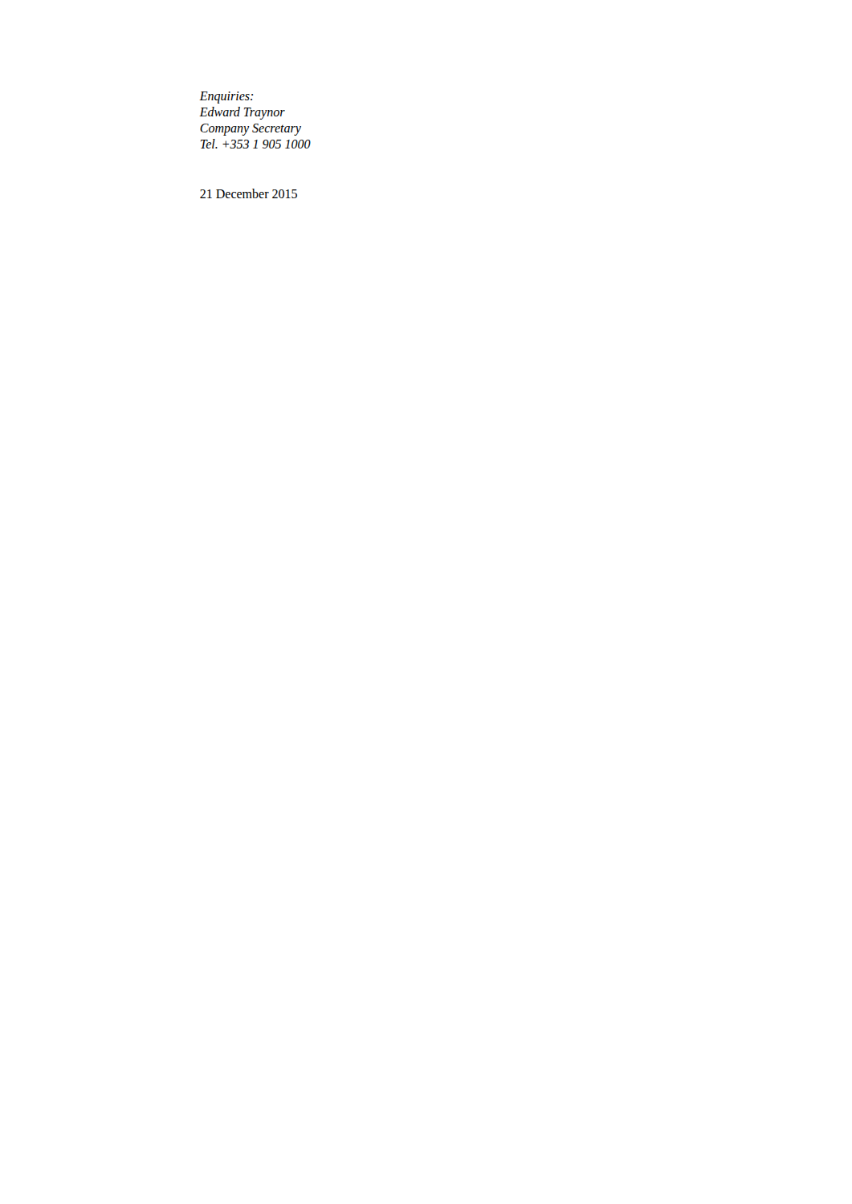Enquiries: Edward Traynor Company Secretary Tel. +353 1 905 1000
21 December 2015